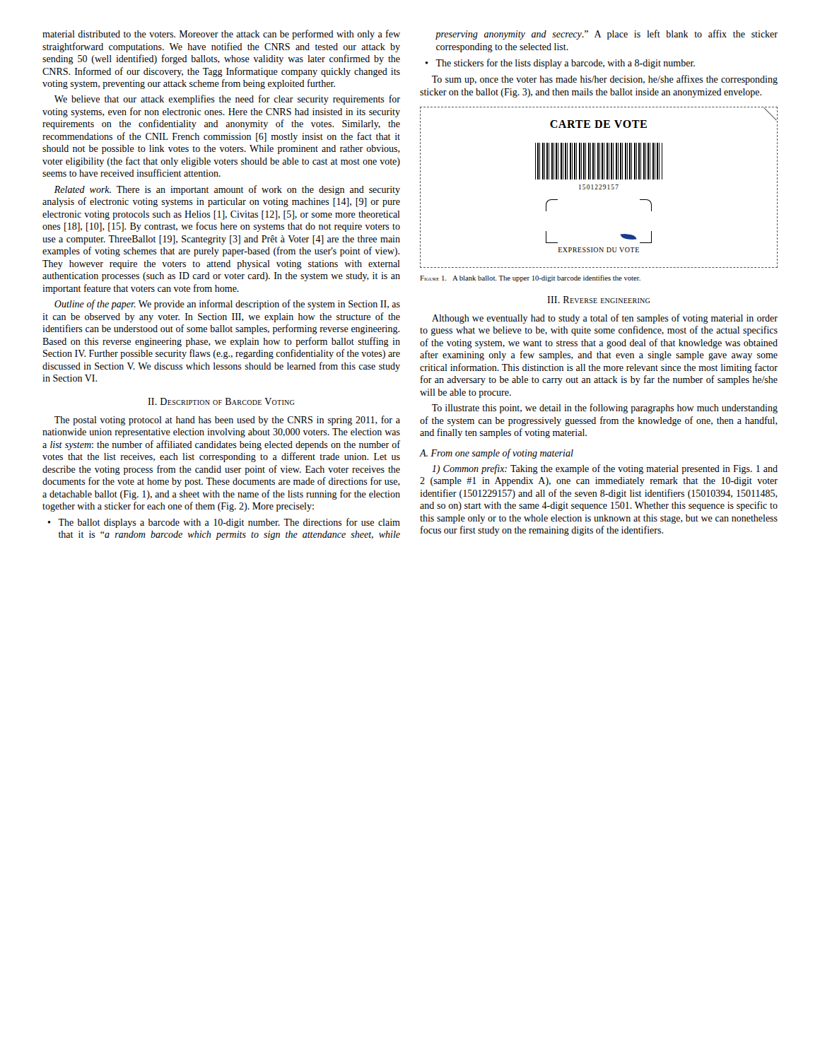material distributed to the voters. Moreover the attack can be performed with only a few straightforward computations. We have notified the CNRS and tested our attack by sending 50 (well identified) forged ballots, whose validity was later confirmed by the CNRS. Informed of our discovery, the Tagg Informatique company quickly changed its voting system, preventing our attack scheme from being exploited further.
We believe that our attack exemplifies the need for clear security requirements for voting systems, even for non electronic ones. Here the CNRS had insisted in its security requirements on the confidentiality and anonymity of the votes. Similarly, the recommendations of the CNIL French commission [6] mostly insist on the fact that it should not be possible to link votes to the voters. While prominent and rather obvious, voter eligibility (the fact that only eligible voters should be able to cast at most one vote) seems to have received insufficient attention.
Related work. There is an important amount of work on the design and security analysis of electronic voting systems in particular on voting machines [14], [9] or pure electronic voting protocols such as Helios [1], Civitas [12], [5], or some more theoretical ones [18], [10], [15]. By contrast, we focus here on systems that do not require voters to use a computer. ThreeBallot [19], Scantegrity [3] and Prêt à Voter [4] are the three main examples of voting schemes that are purely paper-based (from the user's point of view). They however require the voters to attend physical voting stations with external authentication processes (such as ID card or voter card). In the system we study, it is an important feature that voters can vote from home.
Outline of the paper. We provide an informal description of the system in Section II, as it can be observed by any voter. In Section III, we explain how the structure of the identifiers can be understood out of some ballot samples, performing reverse engineering. Based on this reverse engineering phase, we explain how to perform ballot stuffing in Section IV. Further possible security flaws (e.g., regarding confidentiality of the votes) are discussed in Section V. We discuss which lessons should be learned from this case study in Section VI.
II. Description of Barcode Voting
The postal voting protocol at hand has been used by the CNRS in spring 2011, for a nationwide union representative election involving about 30,000 voters. The election was a list system: the number of affiliated candidates being elected depends on the number of votes that the list receives, each list corresponding to a different trade union. Let us describe the voting process from the candid user point of view. Each voter receives the documents for the vote at home by post. These documents are made of directions for use, a detachable ballot (Fig. 1), and a sheet with the name of the lists running for the election together with a sticker for each one of them (Fig. 2). More precisely:
The ballot displays a barcode with a 10-digit number. The directions for use claim that it is “a random barcode which permits to sign the attendance sheet, while preserving anonymity and secrecy.” A place is left blank to affix the sticker corresponding to the selected list.
The stickers for the lists display a barcode, with a 8-digit number.
To sum up, once the voter has made his/her decision, he/she affixes the corresponding sticker on the ballot (Fig. 3), and then mails the ballot inside an anonymized envelope.
CARTE DE VOTE
1501229157
EXPRESSION DU VOTE
Figure 1. A blank ballot. The upper 10-digit barcode identifies the voter.
III. Reverse engineering
Although we eventually had to study a total of ten samples of voting material in order to guess what we believe to be, with quite some confidence, most of the actual specifics of the voting system, we want to stress that a good deal of that knowledge was obtained after examining only a few samples, and that even a single sample gave away some critical information. This distinction is all the more relevant since the most limiting factor for an adversary to be able to carry out an attack is by far the number of samples he/she will be able to procure.
To illustrate this point, we detail in the following paragraphs how much understanding of the system can be progressively guessed from the knowledge of one, then a handful, and finally ten samples of voting material.
A. From one sample of voting material
1) Common prefix: Taking the example of the voting material presented in Figs. 1 and 2 (sample #1 in Appendix A), one can immediately remark that the 10-digit voter identifier (1501229157) and all of the seven 8-digit list identifiers (15010394, 15011485, and so on) start with the same 4-digit sequence 1501. Whether this sequence is specific to this sample only or to the whole election is unknown at this stage, but we can nonetheless focus our first study on the remaining digits of the identifiers.